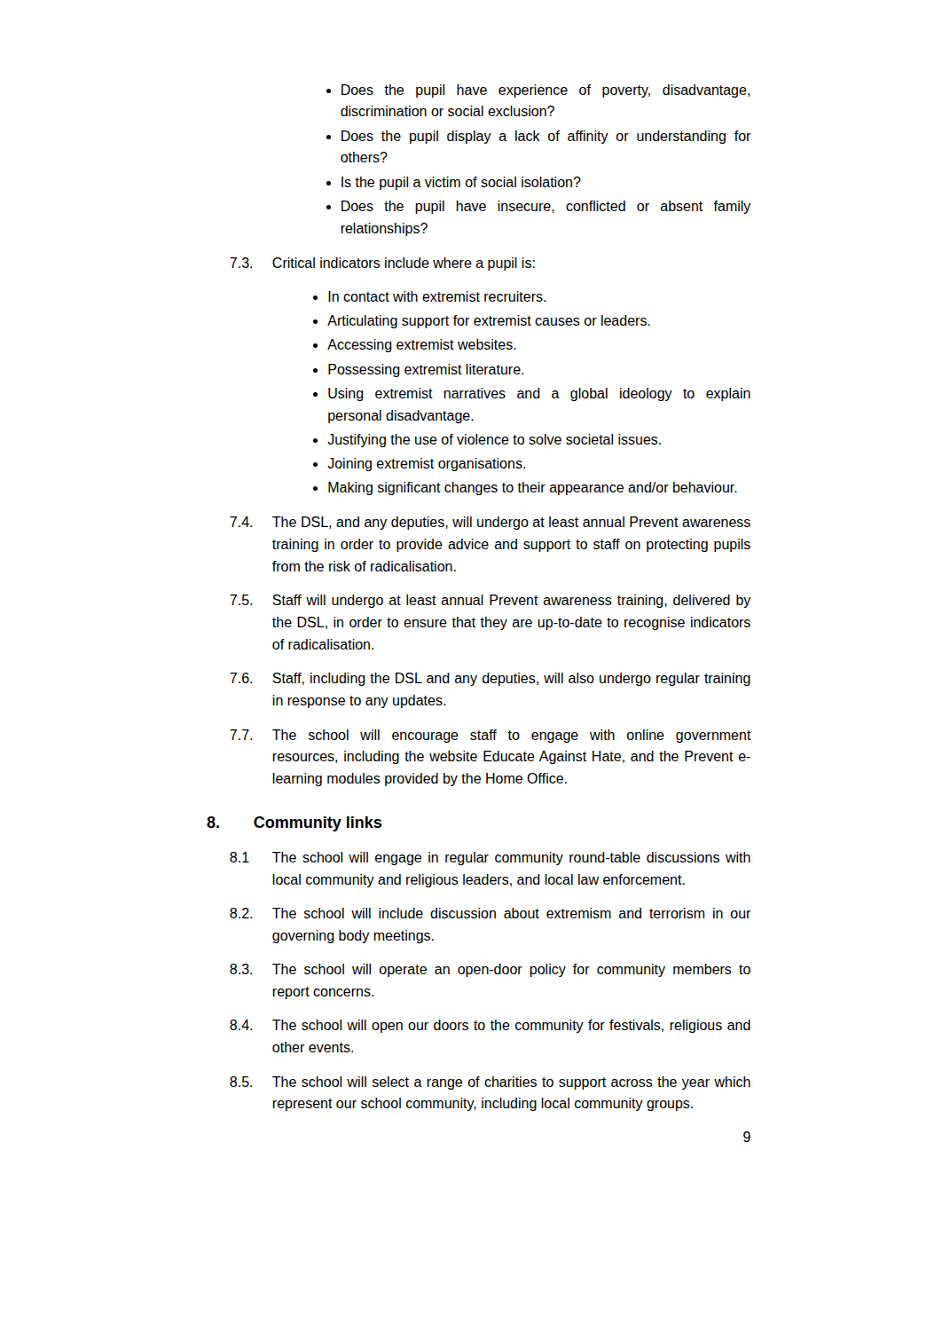Does the pupil have experience of poverty, disadvantage, discrimination or social exclusion?
Does the pupil display a lack of affinity or understanding for others?
Is the pupil a victim of social isolation?
Does the pupil have insecure, conflicted or absent family relationships?
7.3.
Critical indicators include where a pupil is:
In contact with extremist recruiters.
Articulating support for extremist causes or leaders.
Accessing extremist websites.
Possessing extremist literature.
Using extremist narratives and a global ideology to explain personal disadvantage.
Justifying the use of violence to solve societal issues.
Joining extremist organisations.
Making significant changes to their appearance and/or behaviour.
7.4.
The DSL, and any deputies, will undergo at least annual Prevent awareness training in order to provide advice and support to staff on protecting pupils from the risk of radicalisation.
7.5.
Staff will undergo at least annual Prevent awareness training, delivered by the DSL, in order to ensure that they are up-to-date to recognise indicators of radicalisation.
7.6.
Staff, including the DSL and any deputies, will also undergo regular training in response to any updates.
7.7.
The school will encourage staff to engage with online government resources, including the website Educate Against Hate, and the Prevent e-learning modules provided by the Home Office.
8. Community links
8.1
The school will engage in regular community round-table discussions with local community and religious leaders, and local law enforcement.
8.2.
The school will include discussion about extremism and terrorism in our governing body meetings.
8.3.
The school will operate an open-door policy for community members to report concerns.
8.4.
The school will open our doors to the community for festivals, religious and other events.
8.5.
The school will select a range of charities to support across the year which represent our school community, including local community groups.
9